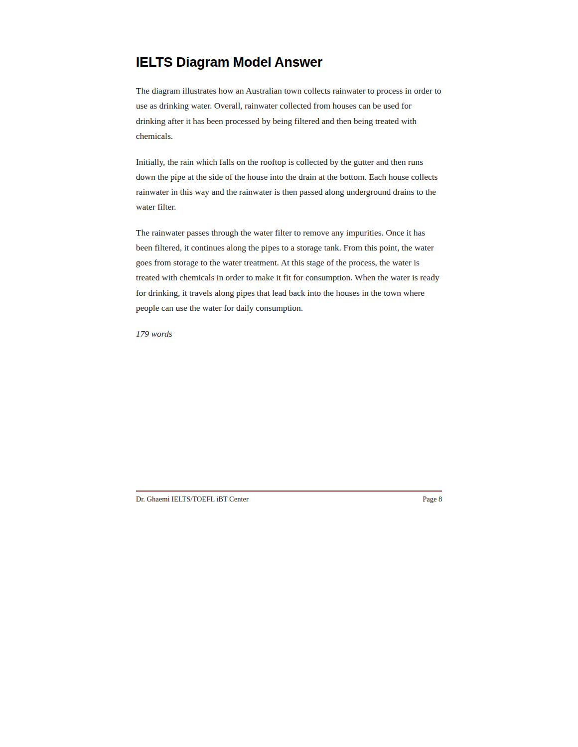IELTS Diagram Model Answer
The diagram illustrates how an Australian town collects rainwater to process in order to use as drinking water. Overall, rainwater collected from houses can be used for drinking after it has been processed by being filtered and then being treated with chemicals.
Initially, the rain which falls on the rooftop is collected by the gutter and then runs down the pipe at the side of the house into the drain at the bottom. Each house collects rainwater in this way and the rainwater is then passed along underground drains to the water filter.
The rainwater passes through the water filter to remove any impurities. Once it has been filtered, it continues along the pipes to a storage tank. From this point, the water goes from storage to the water treatment. At this stage of the process, the water is treated with chemicals in order to make it fit for consumption. When the water is ready for drinking, it travels along pipes that lead back into the houses in the town where people can use the water for daily consumption.
179 words
Dr. Ghaemi IELTS/TOEFL iBT Center Page 8